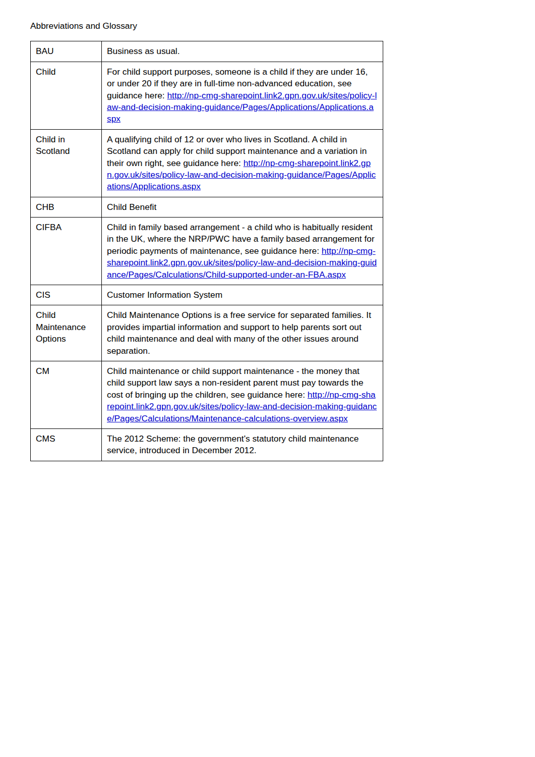Abbreviations and Glossary
| BAU | Business as usual. |
| Child | For child support purposes, someone is a child if they are under 16, or under 20 if they are in full-time non-advanced education, see guidance here: http://np-cmg-sharepoint.link2.gpn.gov.uk/sites/policy-law-and-decision-making-guidance/Pages/Applications/Applications.aspx |
| Child in Scotland | A qualifying child of 12 or over who lives in Scotland. A child in Scotland can apply for child support maintenance and a variation in their own right, see guidance here: http://np-cmg-sharepoint.link2.gpn.gov.uk/sites/policy-law-and-decision-making-guidance/Pages/Applications/Applications.aspx |
| CHB | Child Benefit |
| CIFBA | Child in family based arrangement - a child who is habitually resident in the UK, where the NRP/PWC have a family based arrangement for periodic payments of maintenance, see guidance here: http://np-cmg-sharepoint.link2.gpn.gov.uk/sites/policy-law-and-decision-making-guidance/Pages/Calculations/Child-supported-under-an-FBA.aspx |
| CIS | Customer Information System |
| Child Maintenance Options | Child Maintenance Options is a free service for separated families. It provides impartial information and support to help parents sort out child maintenance and deal with many of the other issues around separation. |
| CM | Child maintenance or child support maintenance - the money that child support law says a non-resident parent must pay towards the cost of bringing up the children, see guidance here: http://np-cmg-sharepoint.link2.gpn.gov.uk/sites/policy-law-and-decision-making-guidance/Pages/Calculations/Maintenance-calculations-overview.aspx |
| CMS | The 2012 Scheme: the government's statutory child maintenance service, introduced in December 2012. |